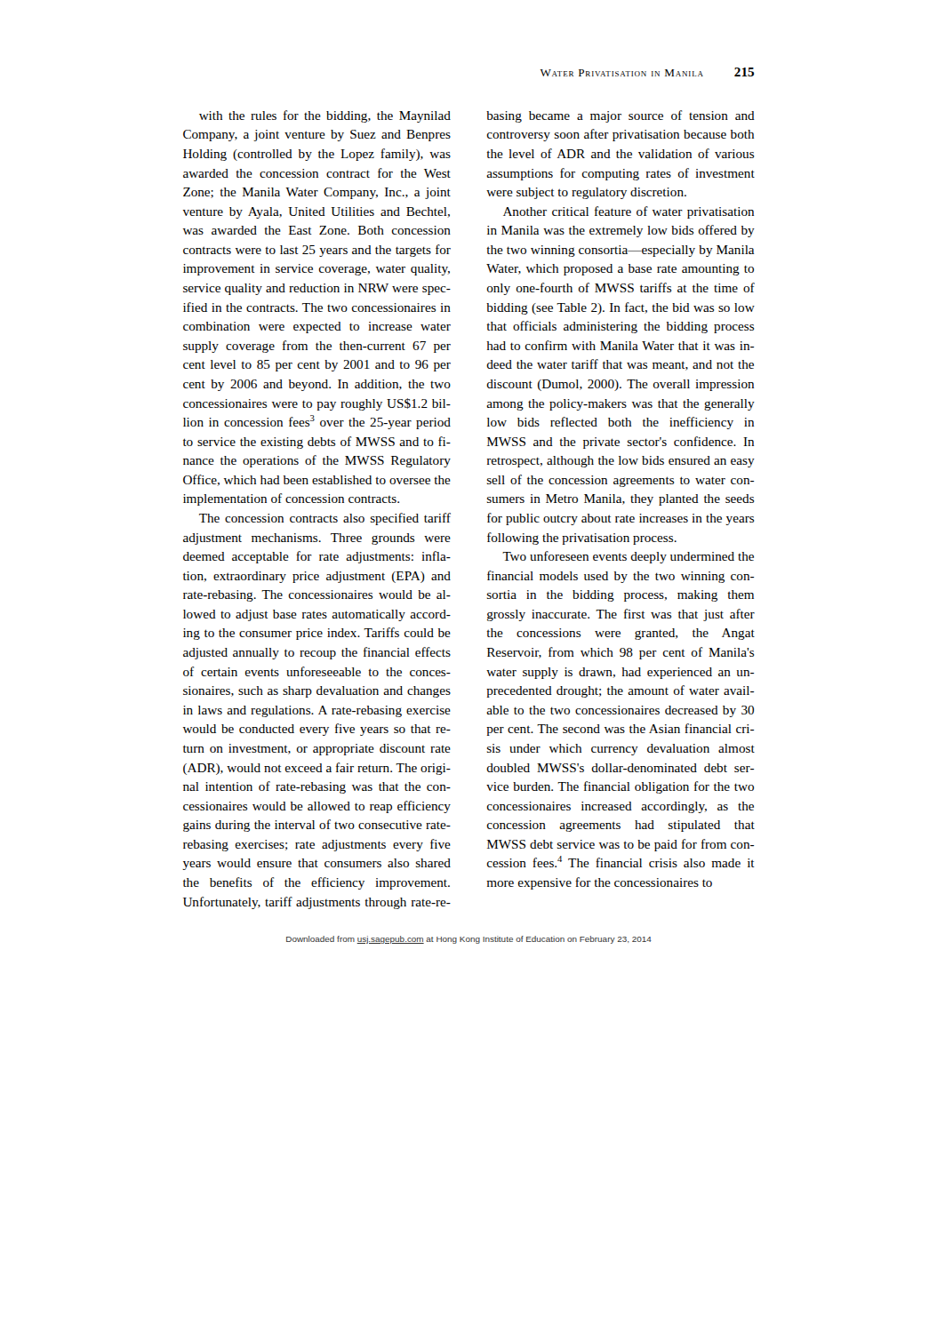Water Privatisation in Manila 215
with the rules for the bidding, the Maynilad Company, a joint venture by Suez and Benpres Holding (controlled by the Lopez family), was awarded the concession contract for the West Zone; the Manila Water Company, Inc., a joint venture by Ayala, United Utilities and Bechtel, was awarded the East Zone. Both concession contracts were to last 25 years and the targets for improvement in service coverage, water quality, service quality and reduction in NRW were specified in the contracts. The two concessionaires in combination were expected to increase water supply coverage from the then-current 67 per cent level to 85 per cent by 2001 and to 96 per cent by 2006 and beyond. In addition, the two concessionaires were to pay roughly US$1.2 billion in concession fees3 over the 25-year period to service the existing debts of MWSS and to finance the operations of the MWSS Regulatory Office, which had been established to oversee the implementation of concession contracts.
The concession contracts also specified tariff adjustment mechanisms. Three grounds were deemed acceptable for rate adjustments: inflation, extraordinary price adjustment (EPA) and rate-rebasing. The concessionaires would be allowed to adjust base rates automatically according to the consumer price index. Tariffs could be adjusted annually to recoup the financial effects of certain events unforeseeable to the concessionaires, such as sharp devaluation and changes in laws and regulations. A rate-rebasing exercise would be conducted every five years so that return on investment, or appropriate discount rate (ADR), would not exceed a fair return. The original intention of rate-rebasing was that the concessionaires would be allowed to reap efficiency gains during the interval of two consecutive rate-rebasing exercises; rate adjustments every five years would ensure that consumers also shared the benefits of the efficiency improvement. Unfortunately, tariff adjustments through rate-rebasing became a major source of tension and controversy soon after privatisation because both the level of ADR and the validation of various assumptions for computing rates of investment were subject to regulatory discretion.
Another critical feature of water privatisation in Manila was the extremely low bids offered by the two winning consortia—especially by Manila Water, which proposed a base rate amounting to only one-fourth of MWSS tariffs at the time of bidding (see Table 2). In fact, the bid was so low that officials administering the bidding process had to confirm with Manila Water that it was indeed the water tariff that was meant, and not the discount (Dumol, 2000). The overall impression among the policy-makers was that the generally low bids reflected both the inefficiency in MWSS and the private sector's confidence. In retrospect, although the low bids ensured an easy sell of the concession agreements to water consumers in Metro Manila, they planted the seeds for public outcry about rate increases in the years following the privatisation process.
Two unforeseen events deeply undermined the financial models used by the two winning consortia in the bidding process, making them grossly inaccurate. The first was that just after the concessions were granted, the Angat Reservoir, from which 98 per cent of Manila's water supply is drawn, had experienced an unprecedented drought; the amount of water available to the two concessionaires decreased by 30 per cent. The second was the Asian financial crisis under which currency devaluation almost doubled MWSS's dollar-denominated debt service burden. The financial obligation for the two concessionaires increased accordingly, as the concession agreements had stipulated that MWSS debt service was to be paid for from concession fees.4 The financial crisis also made it more expensive for the concessionaires to
Downloaded from usj.sagepub.com at Hong Kong Institute of Education on February 23, 2014